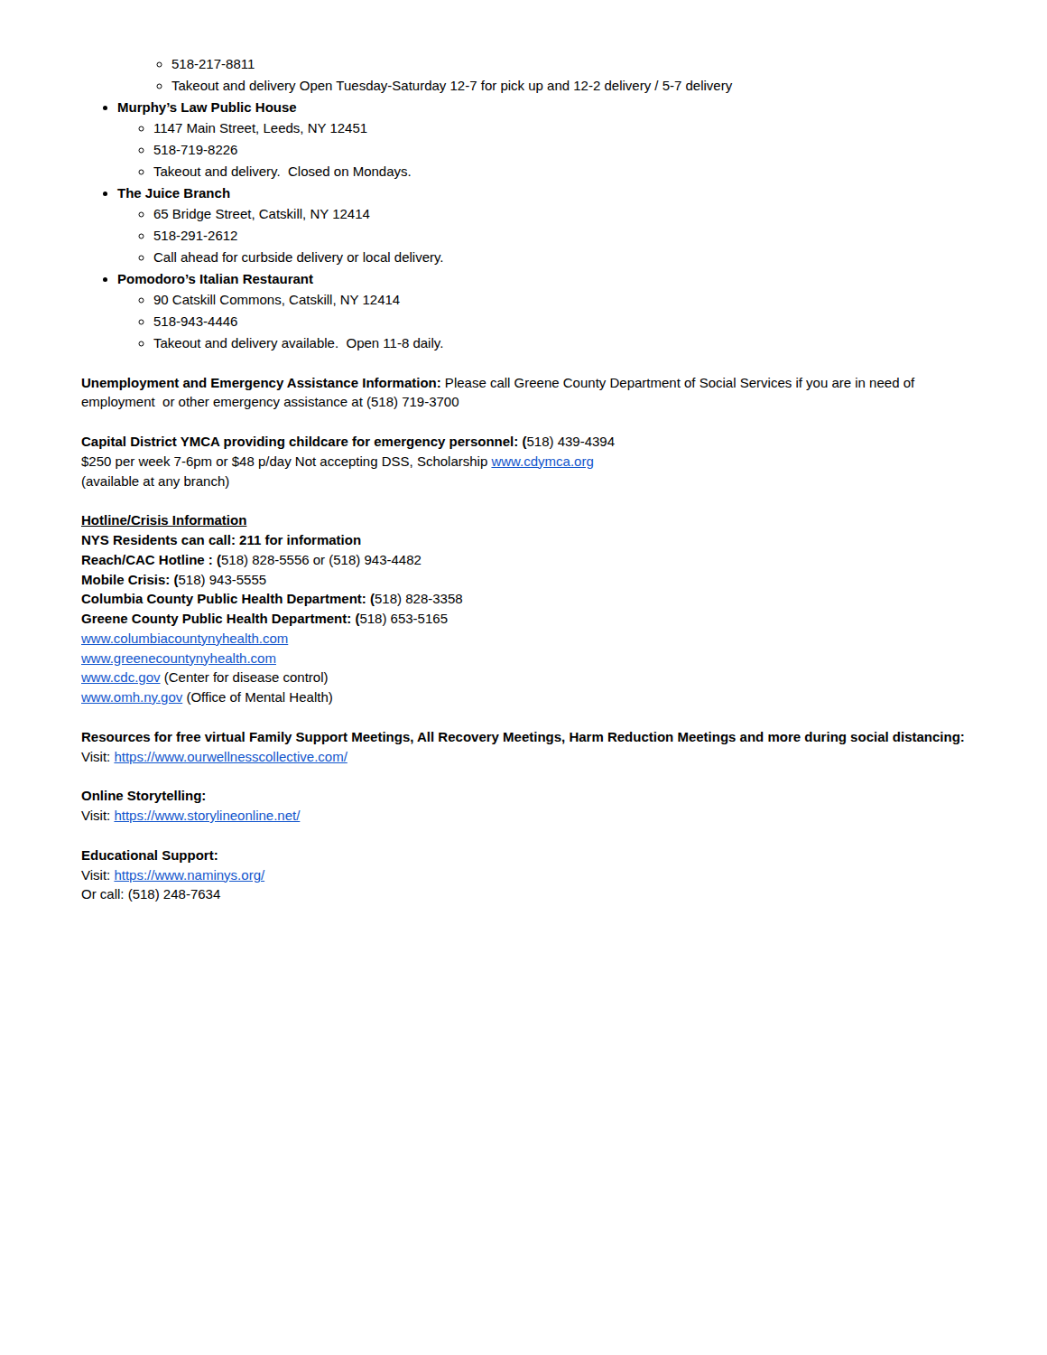518-217-8811
Takeout and delivery Open Tuesday-Saturday 12-7 for pick up and 12-2 delivery / 5-7 delivery
Murphy’s Law Public House
1147 Main Street, Leeds, NY 12451
518-719-8226
Takeout and delivery. Closed on Mondays.
The Juice Branch
65 Bridge Street, Catskill, NY 12414
518-291-2612
Call ahead for curbside delivery or local delivery.
Pomodoro’s Italian Restaurant
90 Catskill Commons, Catskill, NY 12414
518-943-4446
Takeout and delivery available. Open 11-8 daily.
Unemployment and Emergency Assistance Information: Please call Greene County Department of Social Services if you are in need of employment or other emergency assistance at (518) 719-3700
Capital District YMCA providing childcare for emergency personnel: (518) 439-4394
$250 per week 7-6pm or $48 p/day Not accepting DSS, Scholarship www.cdymca.org
(available at any branch)
Hotline/Crisis Information
NYS Residents can call: 211 for information
Reach/CAC Hotline : (518) 828-5556 or (518) 943-4482
Mobile Crisis: (518) 943-5555
Columbia County Public Health Department: (518) 828-3358
Greene County Public Health Department: (518) 653-5165
www.columbiacountynyhealth.com
www.greenecountynyhealth.com
www.cdc.gov (Center for disease control)
www.omh.ny.gov (Office of Mental Health)
Resources for free virtual Family Support Meetings, All Recovery Meetings, Harm Reduction Meetings and more during social distancing:
Visit: https://www.ourwellnesscollective.com/
Online Storytelling:
Visit: https://www.storylineonline.net/
Educational Support:
Visit: https://www.naminys.org/
Or call: (518) 248-7634